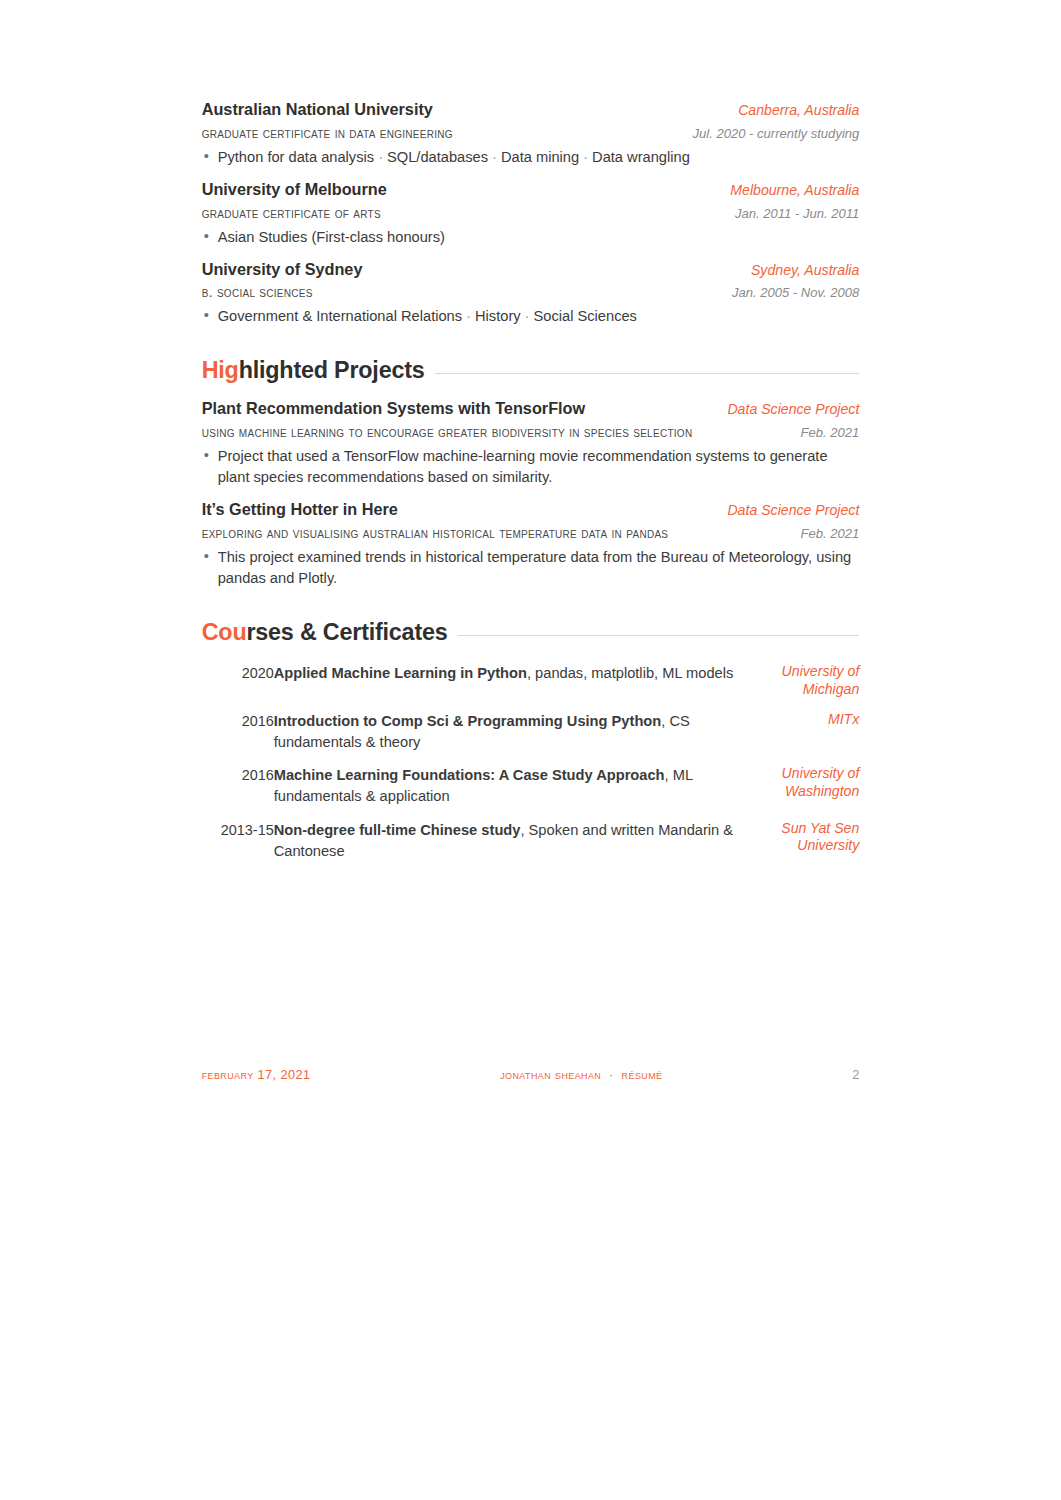Australian National University
Canberra, Australia
Graduate Certificate in Data Engineering
Jul. 2020 - currently studying
Python for data analysis·SQL/databases·Data mining·Data wrangling
University of Melbourne
Melbourne, Australia
Graduate Certificate of Arts
Jan. 2011 - Jun. 2011
Asian Studies (First-class honours)
University of Sydney
Sydney, Australia
B. Social Sciences
Jan. 2005 - Nov. 2008
Government & International Relations·History·Social Sciences
Highlighted Projects
Plant Recommendation Systems with TensorFlow
Data Science Project
Using Machine Learning to Encourage Greater Biodiversity in Species Selection
Feb. 2021
Project that used a TensorFlow machine-learning movie recommendation systems to generate plant species recommendations based on similarity.
It’s Getting Hotter in Here
Data Science Project
Exploring and Visualising Australian Historical Temperature Data in pandas
Feb. 2021
This project examined trends in historical temperature data from the Bureau of Meteorology, using pandas and Plotly.
Courses & Certificates
| 2020 | Applied Machine Learning in Python , pandas, matplotlib, ML models | University of Michigan |
| 2016 | Introduction to Comp Sci & Programming Using Python , CS fundamentals & theory | MITx |
| 2016 | Machine Learning Foundations: A Case Study Approach , ML fundamentals & application | University of Washington |
| 2013-15 | Non-degree full-time Chinese study , Spoken and written Mandarin & Cantonese | Sun Yat Sen University |
February 17, 2021
Jonathan Sheahan · Résumé
2